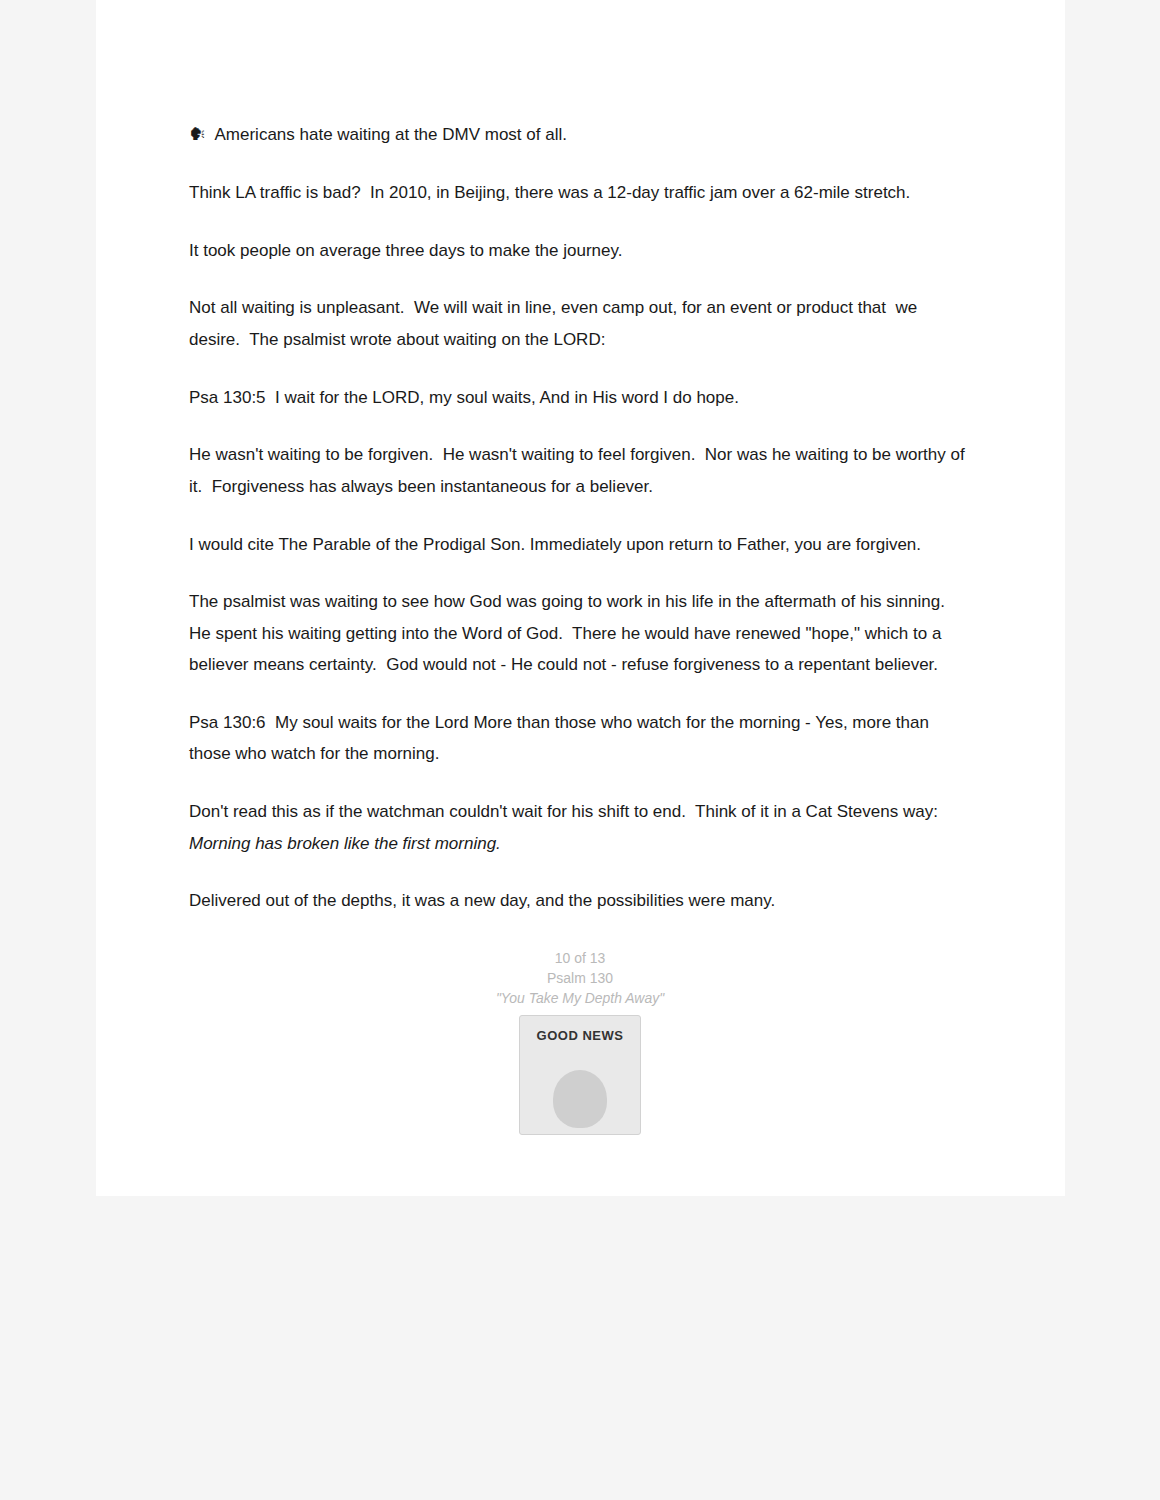🗣 Americans hate waiting at the DMV most of all.
Think LA traffic is bad? In 2010, in Beijing, there was a 12-day traffic jam over a 62-mile stretch.
It took people on average three days to make the journey.
Not all waiting is unpleasant. We will wait in line, even camp out, for an event or product that we desire. The psalmist wrote about waiting on the LORD:
Psa 130:5 I wait for the LORD, my soul waits, And in His word I do hope.
He wasn't waiting to be forgiven. He wasn't waiting to feel forgiven. Nor was he waiting to be worthy of it. Forgiveness has always been instantaneous for a believer.
I would cite The Parable of the Prodigal Son. Immediately upon return to Father, you are forgiven.
The psalmist was waiting to see how God was going to work in his life in the aftermath of his sinning. He spent his waiting getting into the Word of God. There he would have renewed "hope," which to a believer means certainty. God would not - He could not - refuse forgiveness to a repentant believer.
Psa 130:6 My soul waits for the Lord More than those who watch for the morning - Yes, more than those who watch for the morning.
Don't read this as if the watchman couldn't wait for his shift to end. Think of it in a Cat Stevens way: Morning has broken like the first morning.
Delivered out of the depths, it was a new day, and the possibilities were many.
10 of 13
Psalm 130
"You Take My Depth Away"
GOOD NEWS